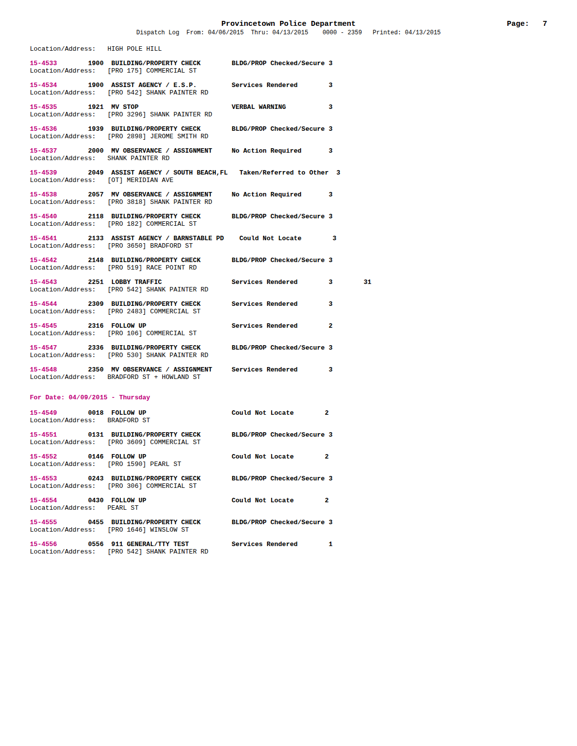Provincetown Police Department Page: 7
Dispatch Log From: 04/06/2015 Thru: 04/13/2015 0000 - 2359 Printed: 04/13/2015
Location/Address: HIGH POLE HILL
15-4533 1900 BUILDING/PROPERTY CHECK BLDG/PROP Checked/Secure 3
Location/Address: [PRO 175] COMMERCIAL ST
15-4534 1900 ASSIST AGENCY / E.S.P. Services Rendered 3
Location/Address: [PRO 542] SHANK PAINTER RD
15-4535 1921 MV STOP VERBAL WARNING 3
Location/Address: [PRO 3296] SHANK PAINTER RD
15-4536 1939 BUILDING/PROPERTY CHECK BLDG/PROP Checked/Secure 3
Location/Address: [PRO 2898] JEROME SMITH RD
15-4537 2000 MV OBSERVANCE / ASSIGNMENT No Action Required 3
Location/Address: SHANK PAINTER RD
15-4539 2049 ASSIST AGENCY / SOUTH BEACH,FL Taken/Referred to Other 3
Location/Address: [OT] MERIDIAN AVE
15-4538 2057 MV OBSERVANCE / ASSIGNMENT No Action Required 3
Location/Address: [PRO 3818] SHANK PAINTER RD
15-4540 2118 BUILDING/PROPERTY CHECK BLDG/PROP Checked/Secure 3
Location/Address: [PRO 182] COMMERCIAL ST
15-4541 2133 ASSIST AGENCY / BARNSTABLE PD Could Not Locate 3
Location/Address: [PRO 3650] BRADFORD ST
15-4542 2148 BUILDING/PROPERTY CHECK BLDG/PROP Checked/Secure 3
Location/Address: [PRO 519] RACE POINT RD
15-4543 2251 LOBBY TRAFFIC Services Rendered 3 31
Location/Address: [PRO 542] SHANK PAINTER RD
15-4544 2309 BUILDING/PROPERTY CHECK Services Rendered 3
Location/Address: [PRO 2483] COMMERCIAL ST
15-4545 2316 FOLLOW UP Services Rendered 2
Location/Address: [PRO 106] COMMERCIAL ST
15-4547 2336 BUILDING/PROPERTY CHECK BLDG/PROP Checked/Secure 3
Location/Address: [PRO 530] SHANK PAINTER RD
15-4548 2350 MV OBSERVANCE / ASSIGNMENT Services Rendered 3
Location/Address: BRADFORD ST + HOWLAND ST
For Date: 04/09/2015 - Thursday
15-4549 0018 FOLLOW UP Could Not Locate 2
Location/Address: BRADFORD ST
15-4551 0131 BUILDING/PROPERTY CHECK BLDG/PROP Checked/Secure 3
Location/Address: [PRO 3609] COMMERCIAL ST
15-4552 0146 FOLLOW UP Could Not Locate 2
Location/Address: [PRO 1590] PEARL ST
15-4553 0243 BUILDING/PROPERTY CHECK BLDG/PROP Checked/Secure 3
Location/Address: [PRO 306] COMMERCIAL ST
15-4554 0430 FOLLOW UP Could Not Locate 2
Location/Address: PEARL ST
15-4555 0455 BUILDING/PROPERTY CHECK BLDG/PROP Checked/Secure 3
Location/Address: [PRO 1646] WINSLOW ST
15-4556 0556 911 GENERAL/TTY TEST Services Rendered 1
Location/Address: [PRO 542] SHANK PAINTER RD